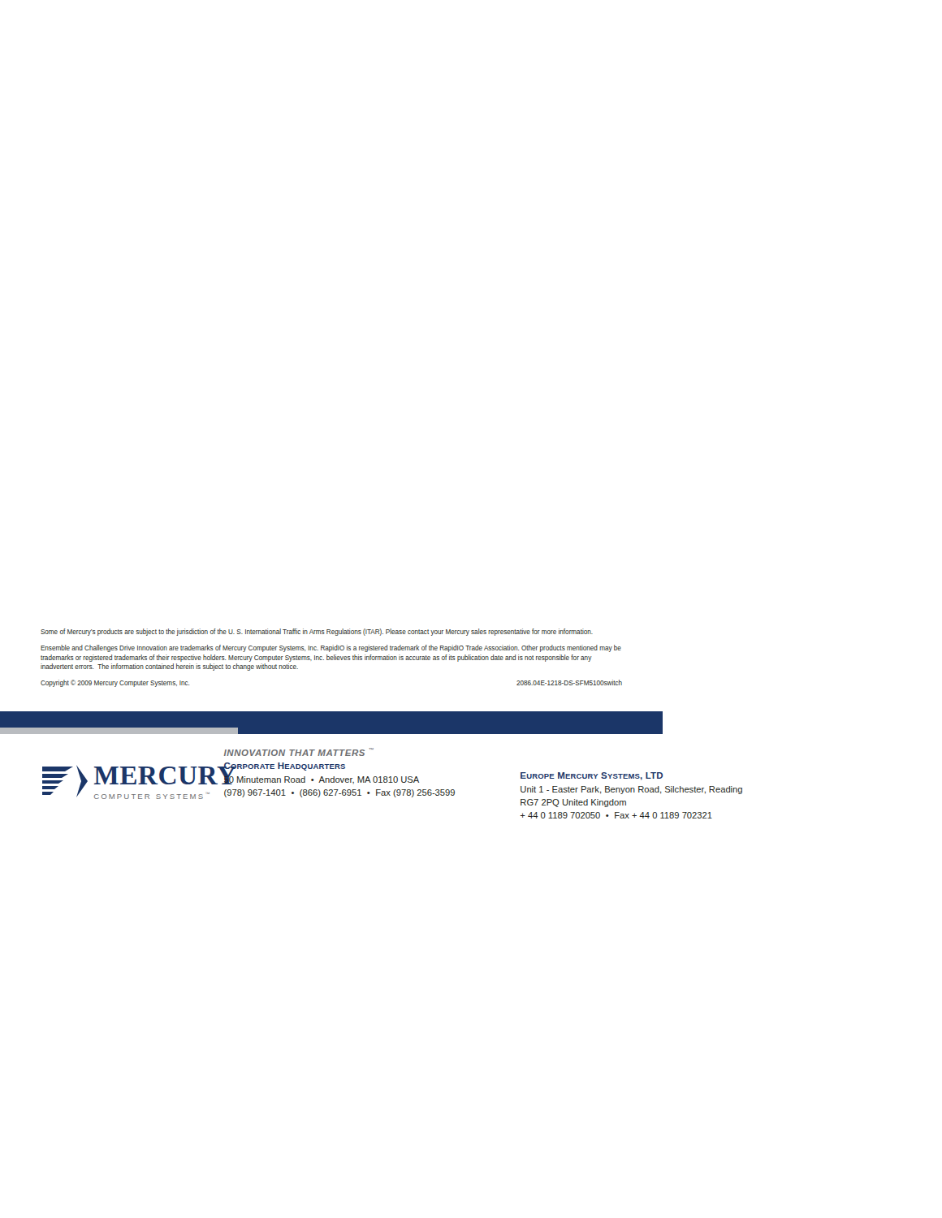Some of Mercury’s products are subject to the jurisdiction of the U. S. International Traffic in Arms Regulations (ITAR). Please contact your Mercury sales representative for more information.
Ensemble and Challenges Drive Innovation are trademarks of Mercury Computer Systems, Inc. RapidIO is a registered trademark of the RapidIO Trade Association. Other products mentioned may be trademarks or registered trademarks of their respective holders. Mercury Computer Systems, Inc. believes this information is accurate as of its publication date and is not responsible for any inadvertent errors. The information contained herein is subject to change without notice.
Copyright © 2009 Mercury Computer Systems, Inc. 2086.04E-1218-DS-SFM5100switch
MERCURY COMPUTER SYSTEMS™
INNOVATION THAT MATTERS ™
CORPORATE HEADQUARTERS
50 Minuteman Road • Andover, MA 01810 USA
(978) 967-1401 • (866) 627-6951 • Fax (978) 256-3599
EUROPE MERCURY SYSTEMS, LTD
Unit 1 - Easter Park, Benyon Road, Silchester, Reading
RG7 2PQ United Kingdom
+ 44 0 1189 702050 • Fax + 44 0 1189 702321